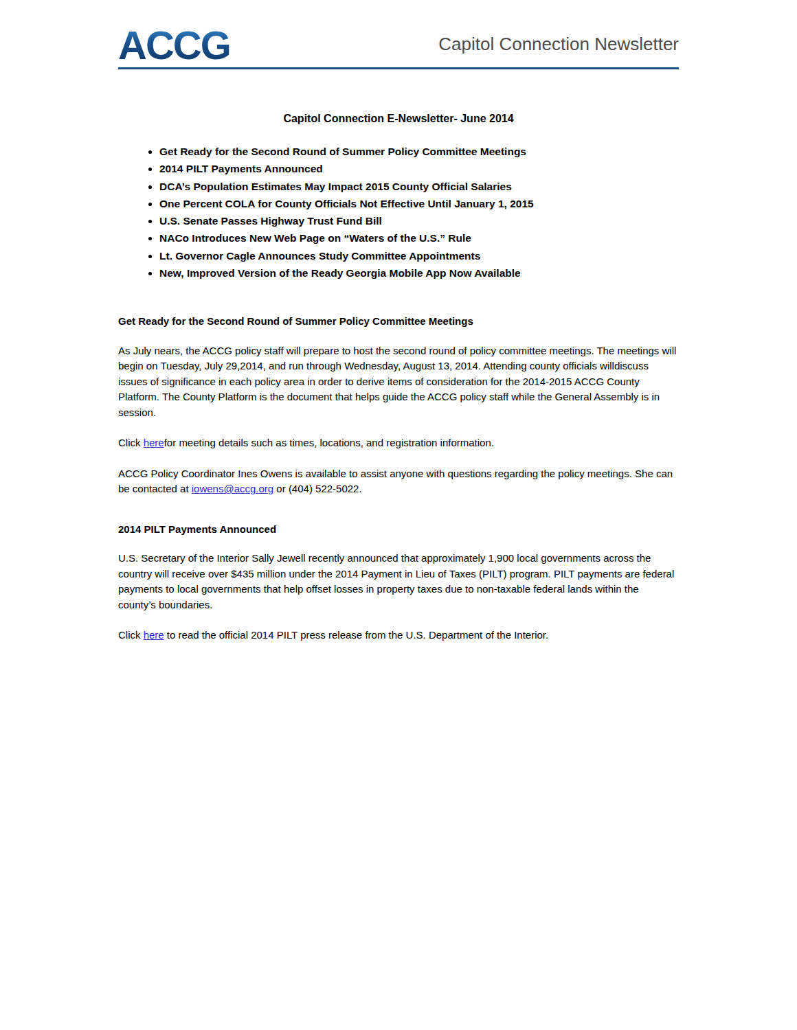ACCG
Capitol Connection Newsletter
Capitol Connection E-Newsletter- June 2014
Get Ready for the Second Round of Summer Policy Committee Meetings
2014 PILT Payments Announced
DCA’s Population Estimates May Impact 2015 County Official Salaries
One Percent COLA for County Officials Not Effective Until January 1, 2015
U.S. Senate Passes Highway Trust Fund Bill
NACo Introduces New Web Page on “Waters of the U.S.” Rule
Lt. Governor Cagle Announces Study Committee Appointments
New, Improved Version of the Ready Georgia Mobile App Now Available
Get Ready for the Second Round of Summer Policy Committee Meetings
As July nears, the ACCG policy staff will prepare to host the second round of policy committee meetings. The meetings will begin on Tuesday, July 29,2014, and run through Wednesday, August 13, 2014. Attending county officials willdiscuss issues of significance in each policy area in order to derive items of consideration for the 2014-2015 ACCG County Platform. The County Platform is the document that helps guide the ACCG policy staff while the General Assembly is in session.
Click herefor meeting details such as times, locations, and registration information.
ACCG Policy Coordinator Ines Owens is available to assist anyone with questions regarding the policy meetings. She can be contacted at iowens@accg.org or (404) 522-5022.
2014 PILT Payments Announced
U.S. Secretary of the Interior Sally Jewell recently announced that approximately 1,900 local governments across the country will receive over $435 million under the 2014 Payment in Lieu of Taxes (PILT) program. PILT payments are federal payments to local governments that help offset losses in property taxes due to non-taxable federal lands within the county’s boundaries.
Click here to read the official 2014 PILT press release from the U.S. Department of the Interior.